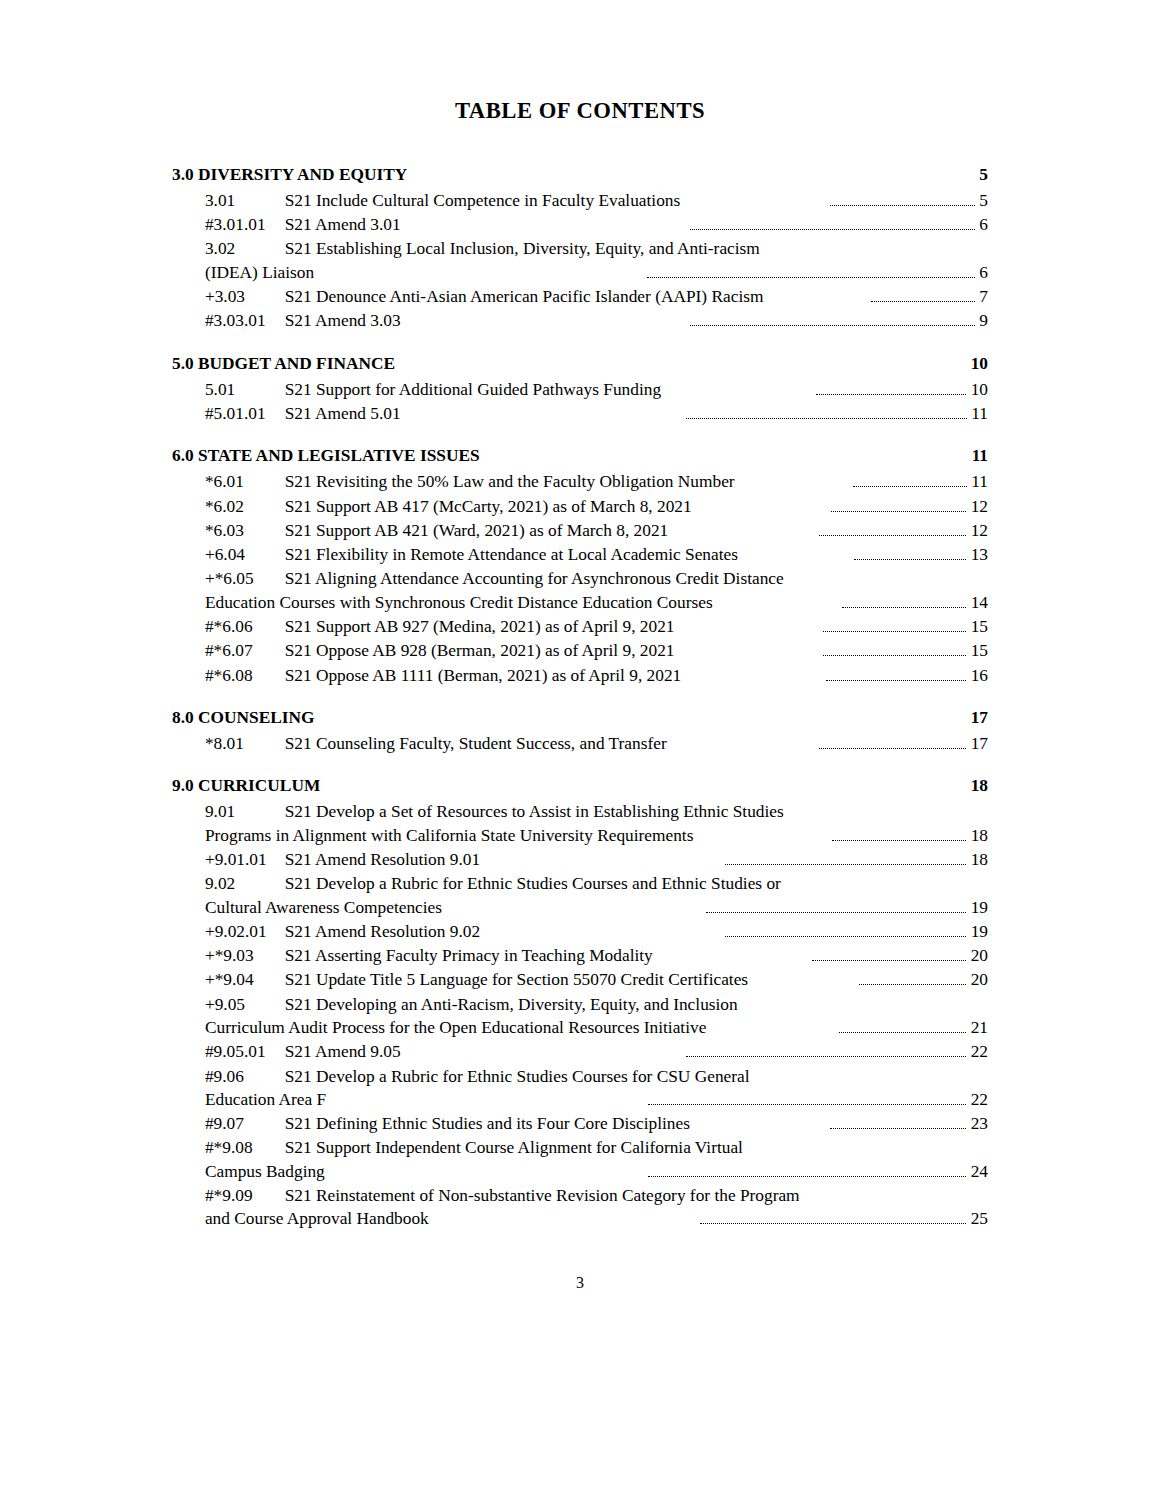TABLE OF CONTENTS
3.0 DIVERSITY AND EQUITY 5
3.01 S21 Include Cultural Competence in Faculty Evaluations 5
#3.01.01 S21 Amend 3.01 6
3.02 S21 Establishing Local Inclusion, Diversity, Equity, and Anti-racism
(IDEA) Liaison 6
+3.03 S21 Denounce Anti-Asian American Pacific Islander (AAPI) Racism 7
#3.03.01 S21 Amend 3.03 9
5.0 BUDGET AND FINANCE 10
5.01 S21 Support for Additional Guided Pathways Funding 10
#5.01.01 S21 Amend 5.01 11
6.0 STATE AND LEGISLATIVE ISSUES 11
*6.01 S21 Revisiting the 50% Law and the Faculty Obligation Number 11
*6.02 S21 Support AB 417 (McCarty, 2021) as of March 8, 2021 12
*6.03 S21 Support AB 421 (Ward, 2021) as of March 8, 2021 12
+6.04 S21 Flexibility in Remote Attendance at Local Academic Senates 13
+*6.05 S21 Aligning Attendance Accounting for Asynchronous Credit Distance
Education Courses with Synchronous Credit Distance Education Courses 14
#*6.06 S21 Support AB 927 (Medina, 2021) as of April 9, 2021 15
#*6.07 S21 Oppose AB 928 (Berman, 2021) as of April 9, 2021 15
#*6.08 S21 Oppose AB 1111 (Berman, 2021) as of April 9, 2021 16
8.0 COUNSELING 17
*8.01 S21 Counseling Faculty, Student Success, and Transfer 17
9.0 CURRICULUM 18
9.01 S21 Develop a Set of Resources to Assist in Establishing Ethnic Studies
Programs in Alignment with California State University Requirements 18
+9.01.01 S21 Amend Resolution 9.01 18
9.02 S21 Develop a Rubric for Ethnic Studies Courses and Ethnic Studies or
Cultural Awareness Competencies 19
+9.02.01 S21 Amend Resolution 9.02 19
+*9.03 S21 Asserting Faculty Primacy in Teaching Modality 20
+*9.04 S21 Update Title 5 Language for Section 55070 Credit Certificates 20
+9.05 S21 Developing an Anti-Racism, Diversity, Equity, and Inclusion
Curriculum Audit Process for the Open Educational Resources Initiative 21
#9.05.01 S21 Amend 9.05 22
#9.06 S21 Develop a Rubric for Ethnic Studies Courses for CSU General
Education Area F 22
#9.07 S21 Defining Ethnic Studies and its Four Core Disciplines 23
#*9.08 S21 Support Independent Course Alignment for California Virtual
Campus Badging 24
#*9.09 S21 Reinstatement of Non-substantive Revision Category for the Program
and Course Approval Handbook 25
3